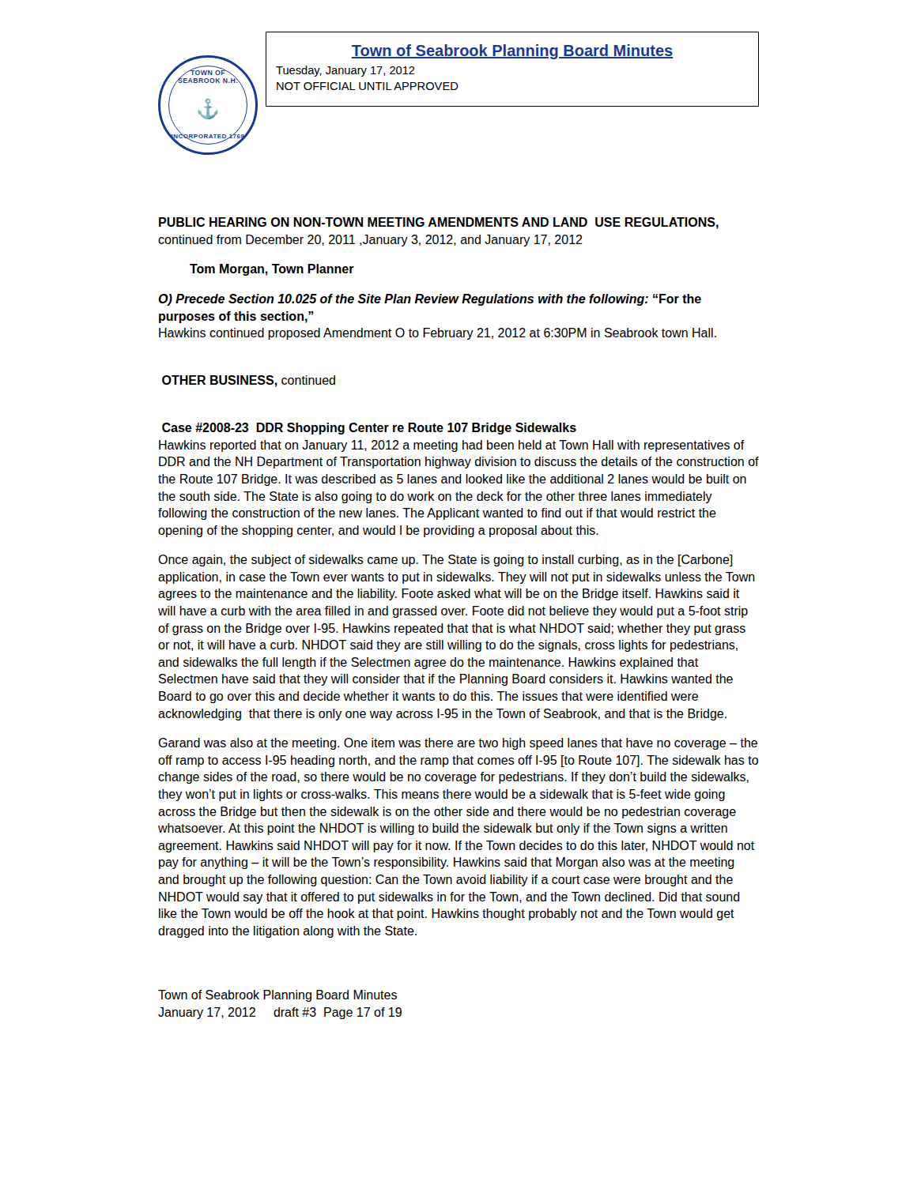TOWN OF SEABROOK N.H.
⚓
INCORPORATED 1768
Town of Seabrook Planning Board Minutes
Tuesday, January 17, 2012
NOT OFFICIAL UNTIL APPROVED
PUBLIC HEARING ON NON-TOWN MEETING AMENDMENTS AND LAND USE REGULATIONS, continued from December 20, 2011 ,January 3, 2012, and January 17, 2012
Tom Morgan, Town Planner
O) Precede Section 10.025 of the Site Plan Review Regulations with the following: “For the purposes of this section,”
Hawkins continued proposed Amendment O to February 21, 2012 at 6:30PM in Seabrook town Hall.
OTHER BUSINESS, continued
Case #2008-23 DDR Shopping Center re Route 107 Bridge Sidewalks
Hawkins reported that on January 11, 2012 a meeting had been held at Town Hall with representatives of DDR and the NH Department of Transportation highway division to discuss the details of the construction of the Route 107 Bridge. It was described as 5 lanes and looked like the additional 2 lanes would be built on the south side. The State is also going to do work on the deck for the other three lanes immediately following the construction of the new lanes. The Applicant wanted to find out if that would restrict the opening of the shopping center, and would l be providing a proposal about this.
Once again, the subject of sidewalks came up. The State is going to install curbing, as in the [Carbone] application, in case the Town ever wants to put in sidewalks. They will not put in sidewalks unless the Town agrees to the maintenance and the liability. Foote asked what will be on the Bridge itself. Hawkins said it will have a curb with the area filled in and grassed over. Foote did not believe they would put a 5-foot strip of grass on the Bridge over I-95. Hawkins repeated that that is what NHDOT said; whether they put grass or not, it will have a curb. NHDOT said they are still willing to do the signals, cross lights for pedestrians, and sidewalks the full length if the Selectmen agree do the maintenance. Hawkins explained that Selectmen have said that they will consider that if the Planning Board considers it. Hawkins wanted the Board to go over this and decide whether it wants to do this. The issues that were identified were acknowledging that there is only one way across I-95 in the Town of Seabrook, and that is the Bridge.
Garand was also at the meeting. One item was there are two high speed lanes that have no coverage – the off ramp to access I-95 heading north, and the ramp that comes off I-95 [to Route 107]. The sidewalk has to change sides of the road, so there would be no coverage for pedestrians. If they don’t build the sidewalks, they won’t put in lights or cross-walks. This means there would be a sidewalk that is 5-feet wide going across the Bridge but then the sidewalk is on the other side and there would be no pedestrian coverage whatsoever. At this point the NHDOT is willing to build the sidewalk but only if the Town signs a written agreement. Hawkins said NHDOT will pay for it now. If the Town decides to do this later, NHDOT would not pay for anything – it will be the Town’s responsibility. Hawkins said that Morgan also was at the meeting and brought up the following question: Can the Town avoid liability if a court case were brought and the NHDOT would say that it offered to put sidewalks in for the Town, and the Town declined. Did that sound like the Town would be off the hook at that point. Hawkins thought probably not and the Town would get dragged into the litigation along with the State.
Town of Seabrook Planning Board Minutes
January 17, 2012 draft #3 Page 17 of 19